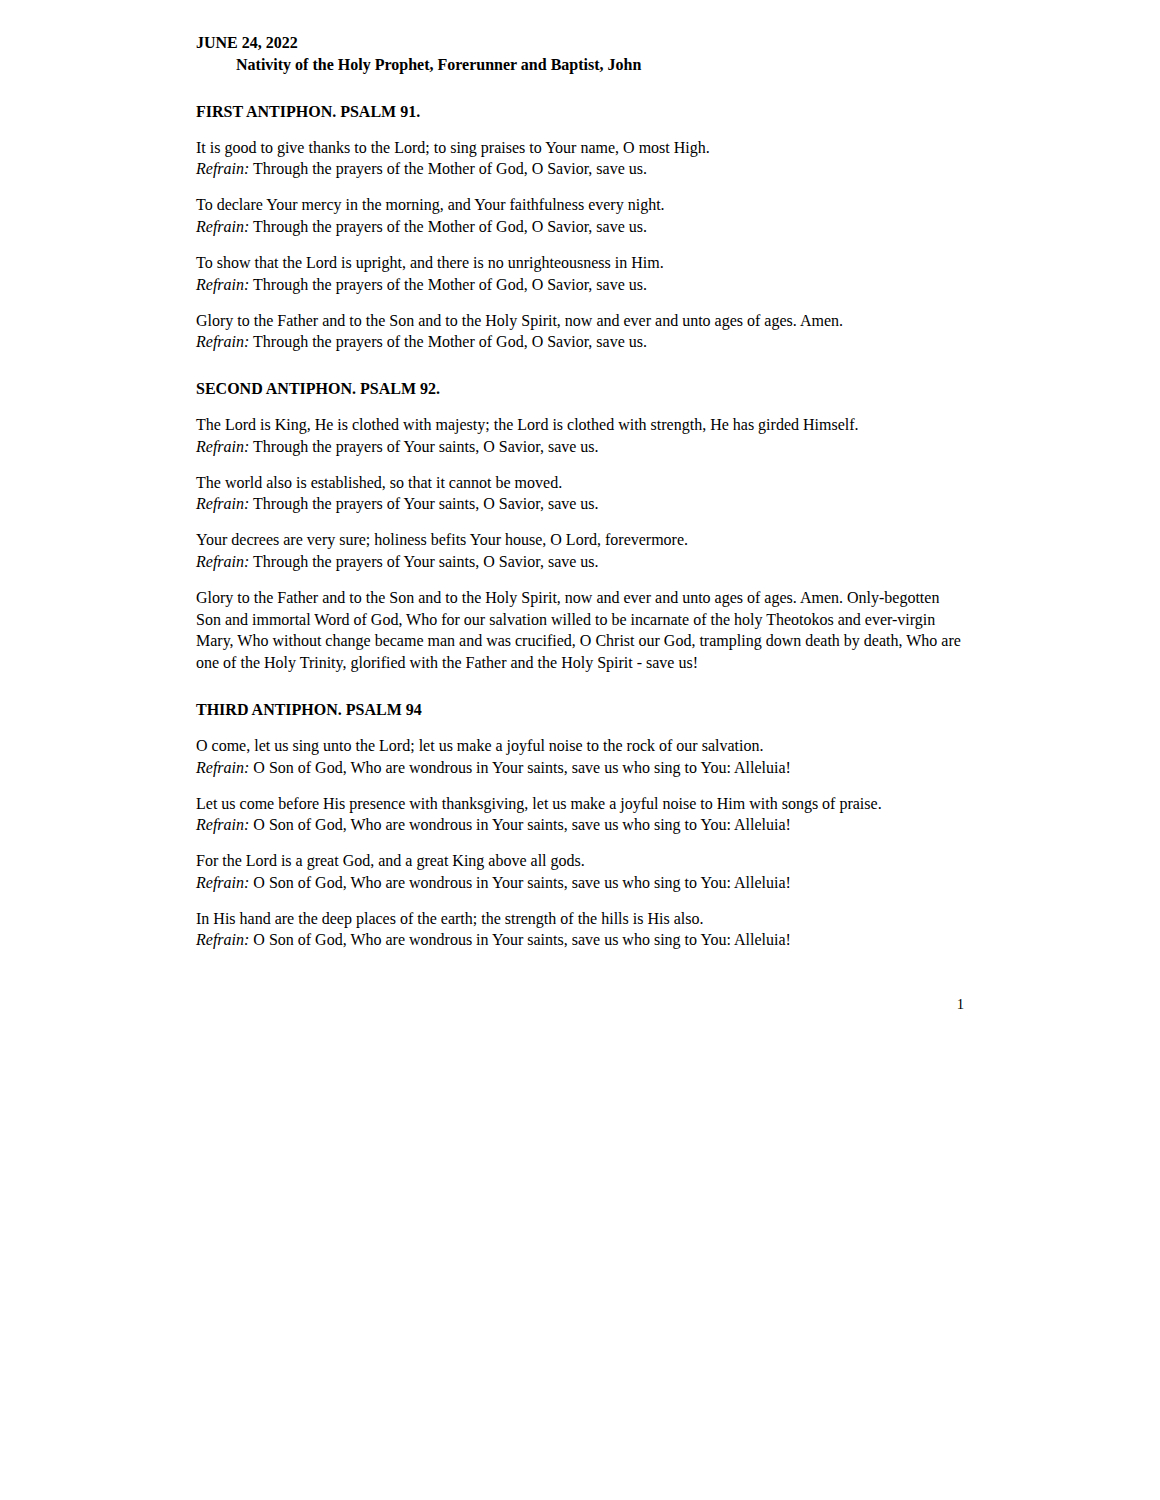JUNE 24, 2022
Nativity of the Holy Prophet, Forerunner and Baptist, John
First Antiphon. Psalm 91.
It is good to give thanks to the Lord; to sing praises to Your name, O most High.
Refrain: Through the prayers of the Mother of God, O Savior, save us.
To declare Your mercy in the morning, and Your faithfulness every night.
Refrain: Through the prayers of the Mother of God, O Savior, save us.
To show that the Lord is upright, and there is no unrighteousness in Him.
Refrain: Through the prayers of the Mother of God, O Savior, save us.
Glory to the Father and to the Son and to the Holy Spirit, now and ever and unto ages of ages. Amen.
Refrain: Through the prayers of the Mother of God, O Savior, save us.
Second Antiphon. Psalm 92.
The Lord is King, He is clothed with majesty; the Lord is clothed with strength, He has girded Himself.
Refrain: Through the prayers of Your saints, O Savior, save us.
The world also is established, so that it cannot be moved.
Refrain: Through the prayers of Your saints, O Savior, save us.
Your decrees are very sure; holiness befits Your house, O Lord, forevermore.
Refrain: Through the prayers of Your saints, O Savior, save us.
Glory to the Father and to the Son and to the Holy Spirit, now and ever and unto ages of ages. Amen. Only-begotten Son and immortal Word of God, Who for our salvation willed to be incarnate of the holy Theotokos and ever-virgin Mary, Who without change became man and was crucified, O Christ our God, trampling down death by death, Who are one of the Holy Trinity, glorified with the Father and the Holy Spirit - save us!
Third Antiphon. Psalm 94
O come, let us sing unto the Lord; let us make a joyful noise to the rock of our salvation.
Refrain: O Son of God, Who are wondrous in Your saints, save us who sing to You: Alleluia!
Let us come before His presence with thanksgiving, let us make a joyful noise to Him with songs of praise.
Refrain: O Son of God, Who are wondrous in Your saints, save us who sing to You: Alleluia!
For the Lord is a great God, and a great King above all gods.
Refrain: O Son of God, Who are wondrous in Your saints, save us who sing to You: Alleluia!
In His hand are the deep places of the earth; the strength of the hills is His also.
Refrain: O Son of God, Who are wondrous in Your saints, save us who sing to You: Alleluia!
1